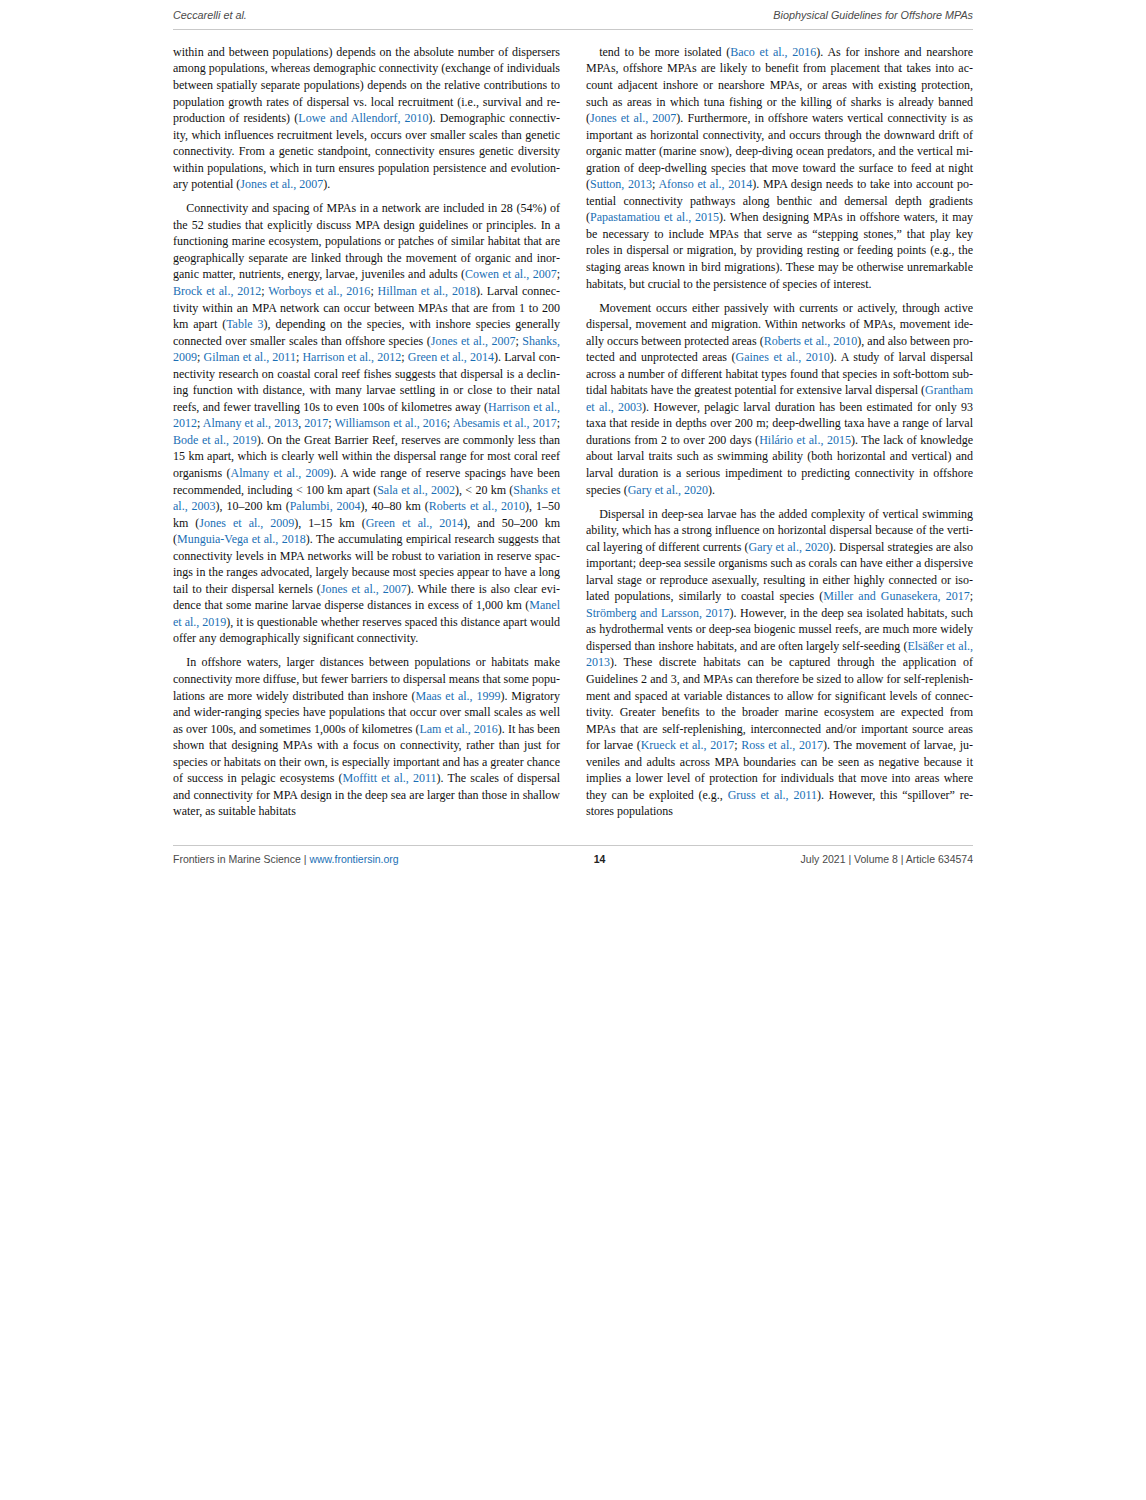Ceccarelli et al.
Biophysical Guidelines for Offshore MPAs
within and between populations) depends on the absolute number of dispersers among populations, whereas demographic connectivity (exchange of individuals between spatially separate populations) depends on the relative contributions to population growth rates of dispersal vs. local recruitment (i.e., survival and reproduction of residents) (Lowe and Allendorf, 2010). Demographic connectivity, which influences recruitment levels, occurs over smaller scales than genetic connectivity. From a genetic standpoint, connectivity ensures genetic diversity within populations, which in turn ensures population persistence and evolutionary potential (Jones et al., 2007).
Connectivity and spacing of MPAs in a network are included in 28 (54%) of the 52 studies that explicitly discuss MPA design guidelines or principles. In a functioning marine ecosystem, populations or patches of similar habitat that are geographically separate are linked through the movement of organic and inorganic matter, nutrients, energy, larvae, juveniles and adults (Cowen et al., 2007; Brock et al., 2012; Worboys et al., 2016; Hillman et al., 2018). Larval connectivity within an MPA network can occur between MPAs that are from 1 to 200 km apart (Table 3), depending on the species, with inshore species generally connected over smaller scales than offshore species (Jones et al., 2007; Shanks, 2009; Gilman et al., 2011; Harrison et al., 2012; Green et al., 2014). Larval connectivity research on coastal coral reef fishes suggests that dispersal is a declining function with distance, with many larvae settling in or close to their natal reefs, and fewer travelling 10s to even 100s of kilometres away (Harrison et al., 2012; Almany et al., 2013, 2017; Williamson et al., 2016; Abesamis et al., 2017; Bode et al., 2019). On the Great Barrier Reef, reserves are commonly less than 15 km apart, which is clearly well within the dispersal range for most coral reef organisms (Almany et al., 2009). A wide range of reserve spacings have been recommended, including < 100 km apart (Sala et al., 2002), < 20 km (Shanks et al., 2003), 10–200 km (Palumbi, 2004), 40–80 km (Roberts et al., 2010), 1–50 km (Jones et al., 2009), 1–15 km (Green et al., 2014), and 50–200 km (Munguia-Vega et al., 2018). The accumulating empirical research suggests that connectivity levels in MPA networks will be robust to variation in reserve spacings in the ranges advocated, largely because most species appear to have a long tail to their dispersal kernels (Jones et al., 2007). While there is also clear evidence that some marine larvae disperse distances in excess of 1,000 km (Manel et al., 2019), it is questionable whether reserves spaced this distance apart would offer any demographically significant connectivity.
In offshore waters, larger distances between populations or habitats make connectivity more diffuse, but fewer barriers to dispersal means that some populations are more widely distributed than inshore (Maas et al., 1999). Migratory and wider-ranging species have populations that occur over small scales as well as over 100s, and sometimes 1,000s of kilometres (Lam et al., 2016). It has been shown that designing MPAs with a focus on connectivity, rather than just for species or habitats on their own, is especially important and has a greater chance of success in pelagic ecosystems (Moffitt et al., 2011). The scales of dispersal and connectivity for MPA design in the deep sea are larger than those in shallow water, as suitable habitats
tend to be more isolated (Baco et al., 2016). As for inshore and nearshore MPAs, offshore MPAs are likely to benefit from placement that takes into account adjacent inshore or nearshore MPAs, or areas with existing protection, such as areas in which tuna fishing or the killing of sharks is already banned (Jones et al., 2007). Furthermore, in offshore waters vertical connectivity is as important as horizontal connectivity, and occurs through the downward drift of organic matter (marine snow), deep-diving ocean predators, and the vertical migration of deep-dwelling species that move toward the surface to feed at night (Sutton, 2013; Afonso et al., 2014). MPA design needs to take into account potential connectivity pathways along benthic and demersal depth gradients (Papastamatiou et al., 2015). When designing MPAs in offshore waters, it may be necessary to include MPAs that serve as “stepping stones,” that play key roles in dispersal or migration, by providing resting or feeding points (e.g., the staging areas known in bird migrations). These may be otherwise unremarkable habitats, but crucial to the persistence of species of interest.
Movement occurs either passively with currents or actively, through active dispersal, movement and migration. Within networks of MPAs, movement ideally occurs between protected areas (Roberts et al., 2010), and also between protected and unprotected areas (Gaines et al., 2010). A study of larval dispersal across a number of different habitat types found that species in soft-bottom subtidal habitats have the greatest potential for extensive larval dispersal (Grantham et al., 2003). However, pelagic larval duration has been estimated for only 93 taxa that reside in depths over 200 m; deep-dwelling taxa have a range of larval durations from 2 to over 200 days (Hilário et al., 2015). The lack of knowledge about larval traits such as swimming ability (both horizontal and vertical) and larval duration is a serious impediment to predicting connectivity in offshore species (Gary et al., 2020).
Dispersal in deep-sea larvae has the added complexity of vertical swimming ability, which has a strong influence on horizontal dispersal because of the vertical layering of different currents (Gary et al., 2020). Dispersal strategies are also important; deep-sea sessile organisms such as corals can have either a dispersive larval stage or reproduce asexually, resulting in either highly connected or isolated populations, similarly to coastal species (Miller and Gunasekera, 2017; Strömberg and Larsson, 2017). However, in the deep sea isolated habitats, such as hydrothermal vents or deep-sea biogenic mussel reefs, are much more widely dispersed than inshore habitats, and are often largely self-seeding (Elsäßer et al., 2013). These discrete habitats can be captured through the application of Guidelines 2 and 3, and MPAs can therefore be sized to allow for self-replenishment and spaced at variable distances to allow for significant levels of connectivity. Greater benefits to the broader marine ecosystem are expected from MPAs that are self-replenishing, interconnected and/or important source areas for larvae (Krueck et al., 2017; Ross et al., 2017). The movement of larvae, juveniles and adults across MPA boundaries can be seen as negative because it implies a lower level of protection for individuals that move into areas where they can be exploited (e.g., Gruss et al., 2011). However, this “spillover” restores populations
Frontiers in Marine Science | www.frontiersin.org
14
July 2021 | Volume 8 | Article 634574